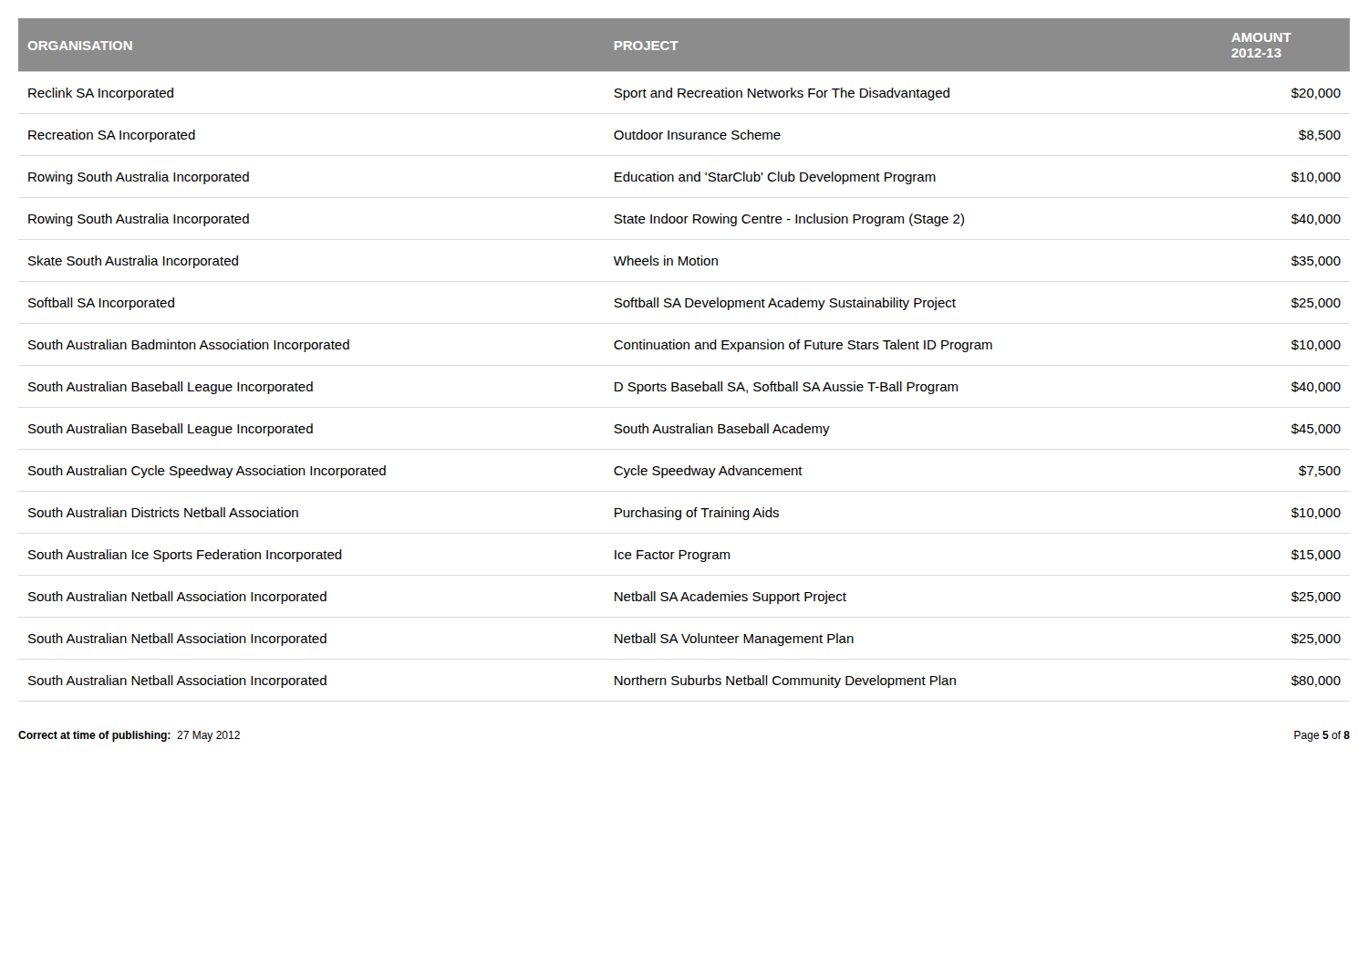| ORGANISATION | PROJECT | AMOUNT 2012-13 |
| --- | --- | --- |
| Reclink SA Incorporated | Sport and Recreation Networks For The Disadvantaged | $20,000 |
| Recreation SA Incorporated | Outdoor Insurance Scheme | $8,500 |
| Rowing South Australia Incorporated | Education and 'StarClub' Club Development Program | $10,000 |
| Rowing South Australia Incorporated | State Indoor Rowing Centre - Inclusion Program (Stage 2) | $40,000 |
| Skate South Australia Incorporated | Wheels in Motion | $35,000 |
| Softball SA Incorporated | Softball SA Development Academy Sustainability Project | $25,000 |
| South Australian Badminton Association Incorporated | Continuation and Expansion of Future Stars Talent ID Program | $10,000 |
| South Australian Baseball League Incorporated | D Sports Baseball SA, Softball SA Aussie T-Ball Program | $40,000 |
| South Australian Baseball League Incorporated | South Australian Baseball Academy | $45,000 |
| South Australian Cycle Speedway Association Incorporated | Cycle Speedway Advancement | $7,500 |
| South Australian Districts Netball Association | Purchasing of Training Aids | $10,000 |
| South Australian Ice Sports Federation Incorporated | Ice Factor Program | $15,000 |
| South Australian Netball Association Incorporated | Netball SA Academies Support Project | $25,000 |
| South Australian Netball Association Incorporated | Netball SA Volunteer Management Plan | $25,000 |
| South Australian Netball Association Incorporated | Northern Suburbs Netball Community Development Plan | $80,000 |
Correct at time of publishing: 27 May 2012 Page 5 of 8